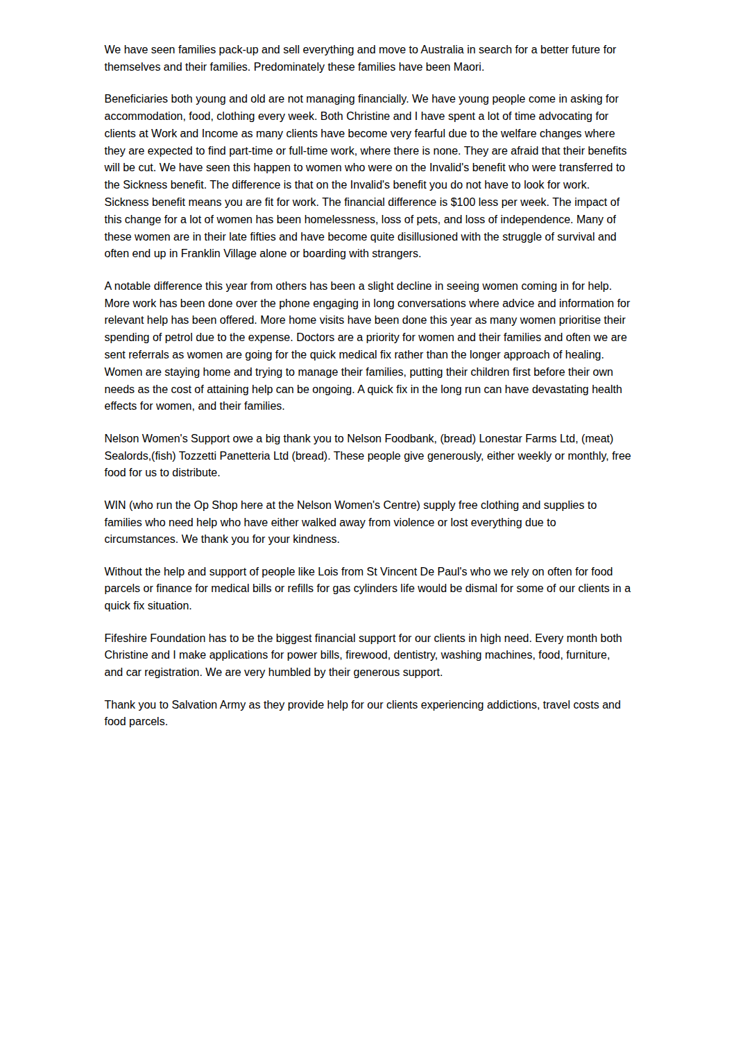We have seen families pack-up and sell everything and move to Australia in search for a better future for themselves and their families. Predominately these families have been Maori.
Beneficiaries both young and old are not managing financially. We have young people come in asking for accommodation, food, clothing every week. Both Christine and I have spent a lot of time advocating for clients at Work and Income as many clients have become very fearful due to the welfare changes where they are expected to find part-time or full-time work, where there is none. They are afraid that their benefits will be cut. We have seen this happen to women who were on the Invalid's benefit who were transferred to the Sickness benefit. The difference is that on the Invalid's benefit you do not have to look for work. Sickness benefit means you are fit for work. The financial difference is $100 less per week. The impact of this change for a lot of women has been homelessness, loss of pets, and loss of independence. Many of these women are in their late fifties and have become quite disillusioned with the struggle of survival and often end up in Franklin Village alone or boarding with strangers.
A notable difference this year from others has been a slight decline in seeing women coming in for help. More work has been done over the phone engaging in long conversations where advice and information for relevant help has been offered. More home visits have been done this year as many women prioritise their spending of petrol due to the expense. Doctors are a priority for women and their families and often we are sent referrals as women are going for the quick medical fix rather than the longer approach of healing. Women are staying home and trying to manage their families, putting their children first before their own needs as the cost of attaining help can be ongoing. A quick fix in the long run can have devastating health effects for women, and their families.
Nelson Women's Support owe a big thank you to Nelson Foodbank, (bread) Lonestar Farms Ltd, (meat) Sealords,(fish) Tozzetti Panetteria Ltd (bread). These people give generously, either weekly or monthly, free food for us to distribute.
WIN (who run the Op Shop here at the Nelson Women's Centre) supply free clothing and supplies to families who need help who have either walked away from violence or lost everything due to circumstances. We thank you for your kindness.
Without the help and support of people like Lois from St Vincent De Paul's who we rely on often for food parcels or finance for medical bills or refills for gas cylinders life would be dismal for some of our clients in a quick fix situation.
Fifeshire Foundation has to be the biggest financial support for our clients in high need. Every month both Christine and I make applications for power bills, firewood, dentistry, washing machines, food, furniture, and car registration. We are very humbled by their generous support.
Thank you to Salvation Army as they provide help for our clients experiencing addictions, travel costs and food parcels.